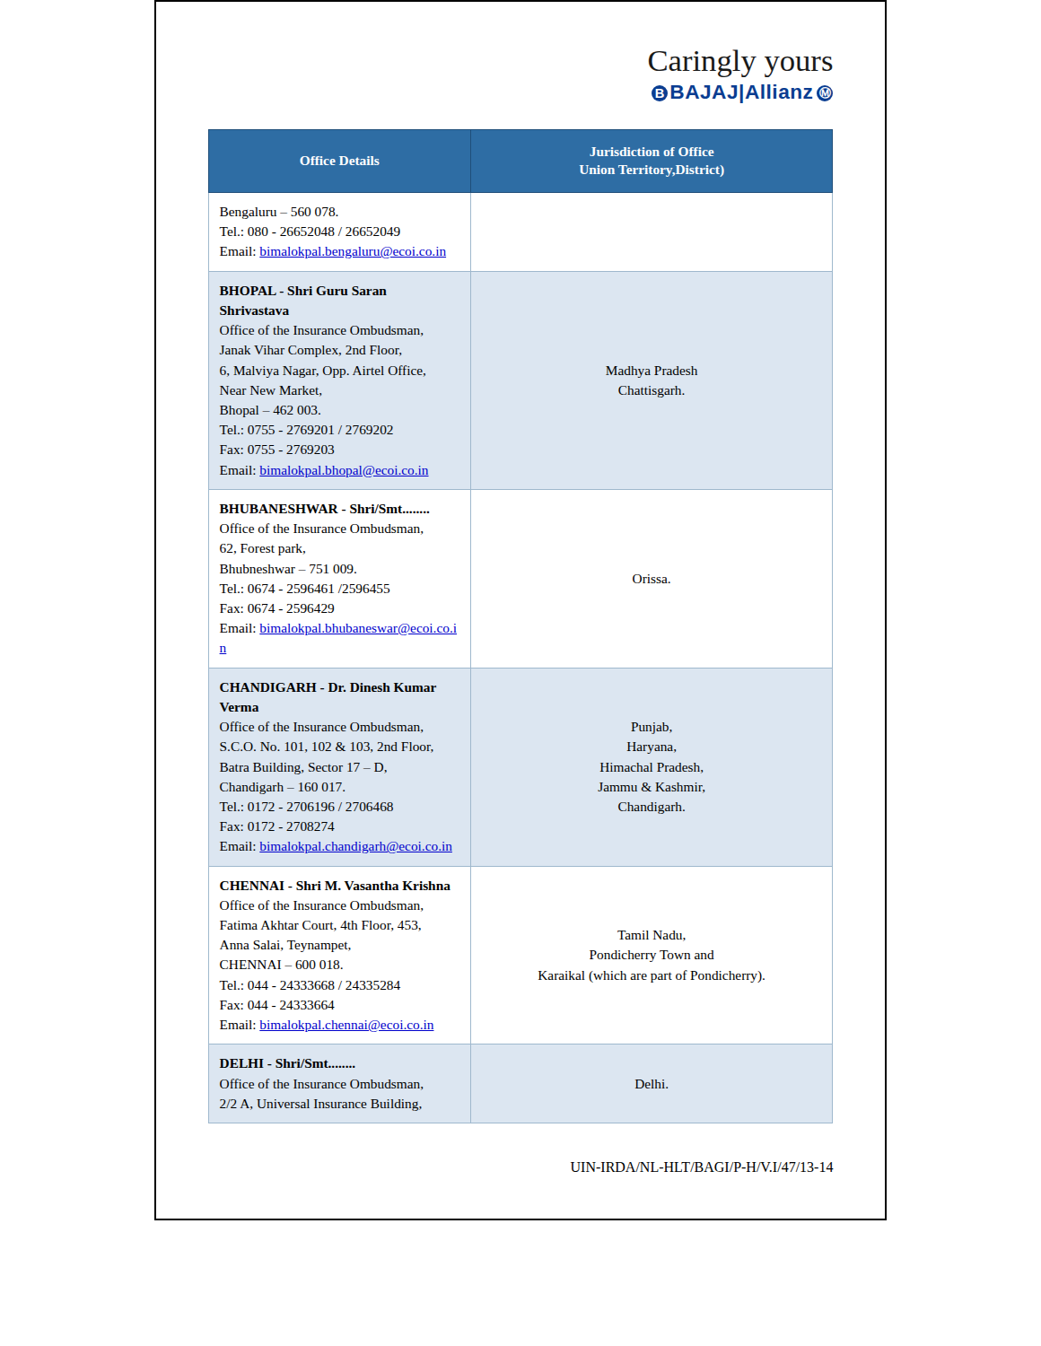Caringly yours BBAJAJ|AllianzⓂ
| Office Details | Jurisdiction of Office Union Territory,District) |
| --- | --- |
| Bengaluru – 560 078. Tel.: 080 - 26652048 / 26652049 Email: bimalokpal.bengaluru@ecoi.co.in | |
| BHOPAL - Shri Guru Saran Shrivastava Office of the Insurance Ombudsman, Janak Vihar Complex, 2nd Floor, 6, Malviya Nagar, Opp. Airtel Office, Near New Market, Bhopal – 462 003. Tel.: 0755 - 2769201 / 2769202 Fax: 0755 - 2769203 Email: bimalokpal.bhopal@ecoi.co.in | Madhya Pradesh Chattisgarh. |
| BHUBANESHWAR - Shri/Smt........ Office of the Insurance Ombudsman, 62, Forest park, Bhubneshwar – 751 009. Tel.: 0674 - 2596461 /2596455 Fax: 0674 - 2596429 Email: bimalokpal.bhubaneswar@ecoi.co.in | Orissa. |
| CHANDIGARH - Dr. Dinesh Kumar Verma Office of the Insurance Ombudsman, S.C.O. No. 101, 102 & 103, 2nd Floor, Batra Building, Sector 17 – D, Chandigarh – 160 017. Tel.: 0172 - 2706196 / 2706468 Fax: 0172 - 2708274 Email: bimalokpal.chandigarh@ecoi.co.in | Punjab, Haryana, Himachal Pradesh, Jammu & Kashmir, Chandigarh. |
| CHENNAI - Shri M. Vasantha Krishna Office of the Insurance Ombudsman, Fatima Akhtar Court, 4th Floor, 453, Anna Salai, Teynampet, CHENNAI – 600 018. Tel.: 044 - 24333668 / 24335284 Fax: 044 - 24333664 Email: bimalokpal.chennai@ecoi.co.in | Tamil Nadu, Pondicherry Town and Karaikal (which are part of Pondicherry). |
| DELHI - Shri/Smt........ Office of the Insurance Ombudsman, 2/2 A, Universal Insurance Building, | Delhi. |
UIN-IRDA/NL-HLT/BAGI/P-H/V.I/47/13-14